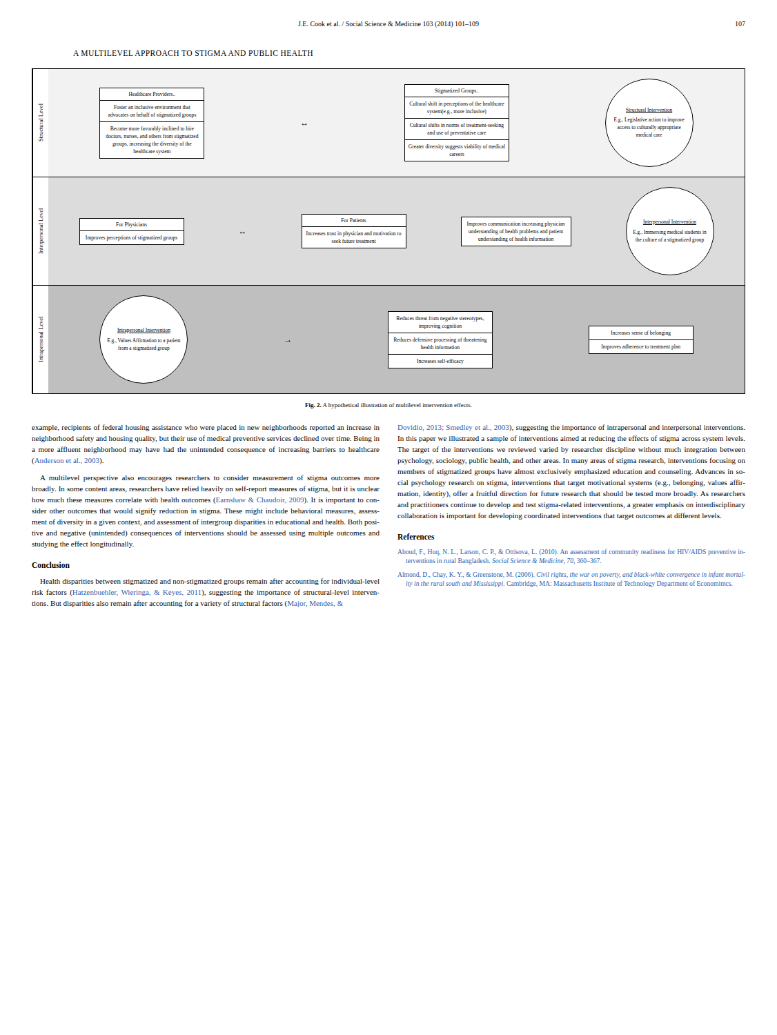J.E. Cook et al. / Social Science & Medicine 103 (2014) 101–109
107
A MULTILEVEL APPROACH TO STIGMA AND PUBLIC HEALTH
Structural Level
Healthcare Providers..
Foster an inclusive environment that advocates on behalf of stigmatized groups
Become more favorably inclined to hire doctors, nurses, and others from stigmatized groups, increasing the diversity of the healthcare system
↔
Stigmatized Groups..
Cultural shift in perceptions of the healthcare system(e.g., more inclusive)
Cultural shifts in norms of treatment-seeking and use of preventative care
Greater diversity suggests viability of medical careers
Structural Intervention
E.g., Legislative action to improve access to culturally appropriate medical care
Interpersonal Level
For Physicians
Improves perceptions of stigmatized groups
↔
For Patients
Increases trust in physician and motivation to seek future treatment
Improves communication increasing physician understanding of health problems and patient understanding of health information
Interpersonal Intervention
E.g., Immersing medical students in the culture of a stigmatized group
Intrapersonal Level
Intrapersonal Intervention
E.g., Values Affirmation to a patient from a stigmatized group
→
Reduces threat from negative stereotypes, improving cognition
Reduces defensive processing of threatening health information
Increases self-efficacy
Increases sense of belonging
Improves adherence to treatment plan
Fig. 2. A hypothetical illustration of multilevel intervention effects.
example, recipients of federal housing assistance who were placed in new neighborhoods reported an increase in neighborhood safety and housing quality, but their use of medical preventive services declined over time. Being in a more affluent neighborhood may have had the unintended consequence of increasing barriers to healthcare (Anderson et al., 2003).
A multilevel perspective also encourages researchers to consider measurement of stigma outcomes more broadly. In some content areas, researchers have relied heavily on self-report measures of stigma, but it is unclear how much these measures correlate with health outcomes (Earnshaw & Chaudoir, 2009). It is important to consider other outcomes that would signify reduction in stigma. These might include behavioral measures, assessment of diversity in a given context, and assessment of intergroup disparities in educational and health. Both positive and negative (unintended) consequences of interventions should be assessed using multiple outcomes and studying the effect longitudinally.
Conclusion
Health disparities between stigmatized and non-stigmatized groups remain after accounting for individual-level risk factors (Hatzenbuehler, Wieringa, & Keyes, 2011), suggesting the importance of structural-level interventions. But disparities also remain after accounting for a variety of structural factors (Major, Mendes, &
Dovidio, 2013; Smedley et al., 2003), suggesting the importance of intrapersonal and interpersonal interventions. In this paper we illustrated a sample of interventions aimed at reducing the effects of stigma across system levels. The target of the interventions we reviewed varied by researcher discipline without much integration between psychology, sociology, public health, and other areas. In many areas of stigma research, interventions focusing on members of stigmatized groups have almost exclusively emphasized education and counseling. Advances in social psychology research on stigma, interventions that target motivational systems (e.g., belonging, values affirmation, identity), offer a fruitful direction for future research that should be tested more broadly. As researchers and practitioners continue to develop and test stigma-related interventions, a greater emphasis on interdisciplinary collaboration is important for developing coordinated interventions that target outcomes at different levels.
References
Aboud, F., Huq, N. L., Larson, C. P., & Ottisova, L. (2010). An assessment of community readiness for HIV/AIDS preventive interventions in rural Bangladesh. Social Science & Medicine, 70, 360–367.
Almond, D., Chay, K. Y., & Greenstone, M. (2006). Civil rights, the war on poverty, and black-white convergence in infant mortality in the rural south and Mississippi. Cambridge, MA: Massachusetts Institute of Technology Department of Economimcs.